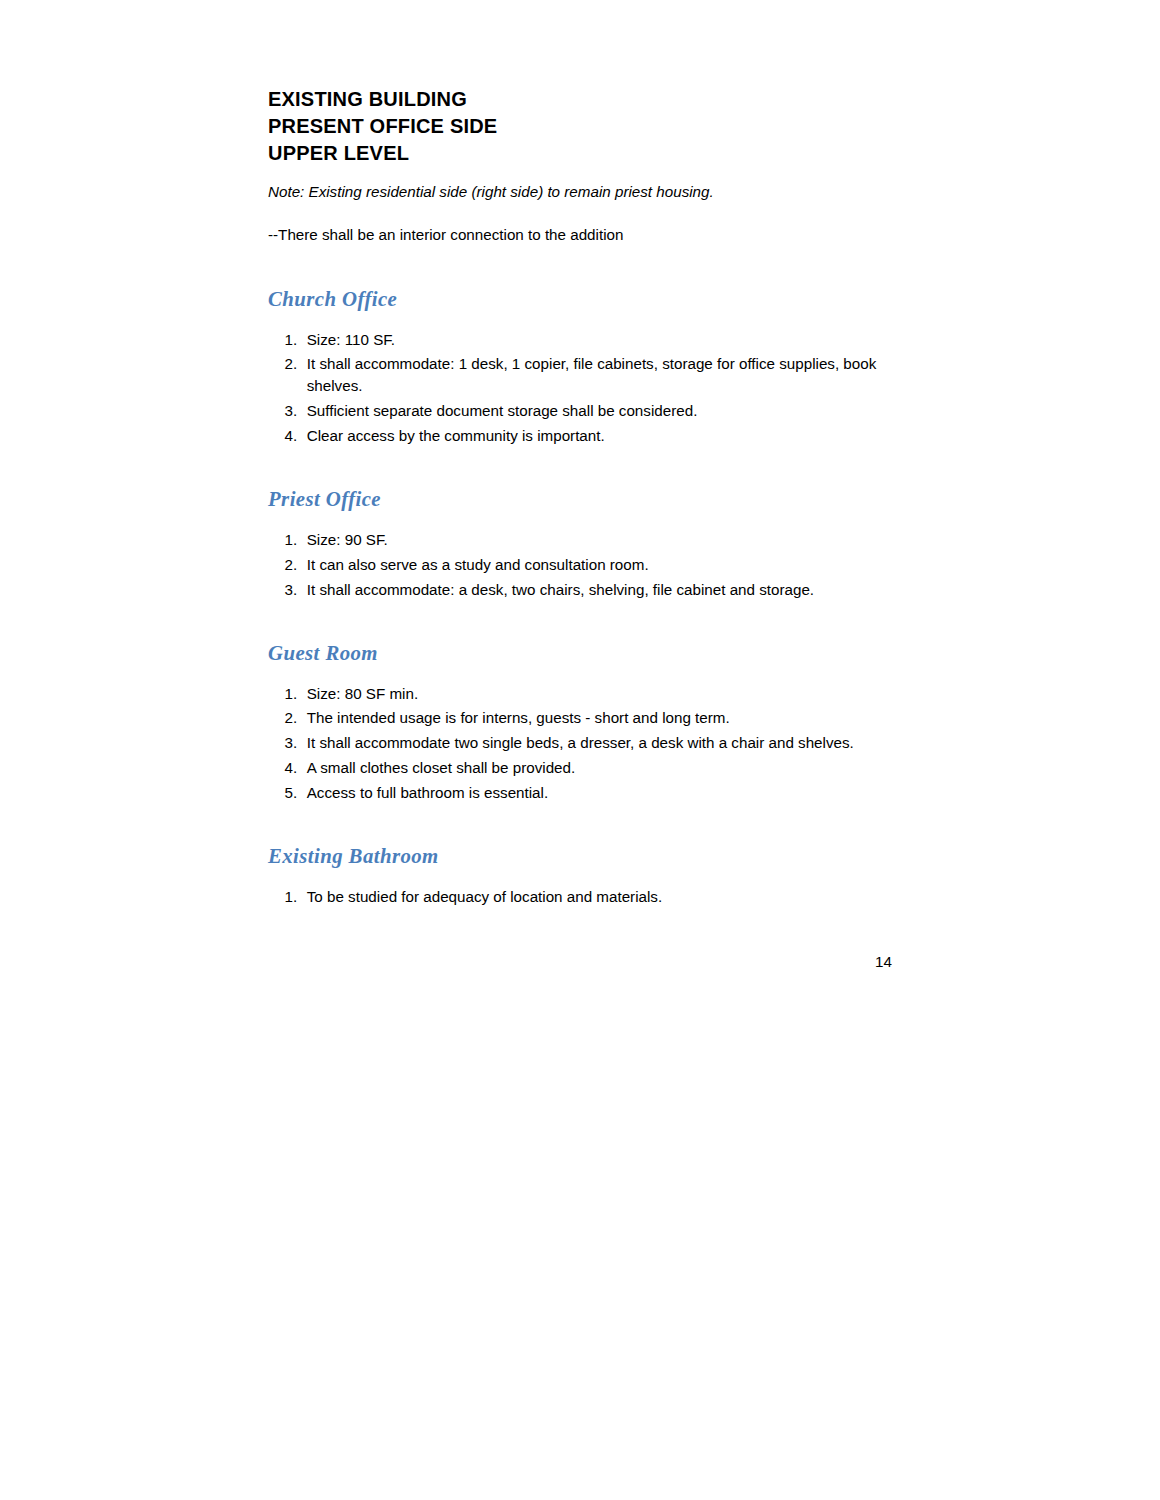EXISTING BUILDING
PRESENT OFFICE SIDE
UPPER LEVEL
Note: Existing residential side (right side) to remain priest housing.
--There shall be an interior connection to the addition
Church Office
Size: 110 SF.
It shall accommodate: 1 desk, 1 copier, file cabinets, storage for office supplies, book shelves.
Sufficient separate document storage shall be considered.
Clear access by the community is important.
Priest Office
Size: 90 SF.
It can also serve as a study and consultation room.
It shall accommodate: a desk, two chairs, shelving, file cabinet and storage.
Guest Room
Size: 80 SF min.
The intended usage is for interns, guests - short and long term.
It shall accommodate two single beds, a dresser, a desk with a chair and shelves.
A small clothes closet shall be provided.
Access to full bathroom is essential.
Existing Bathroom
To be studied for adequacy of location and materials.
14